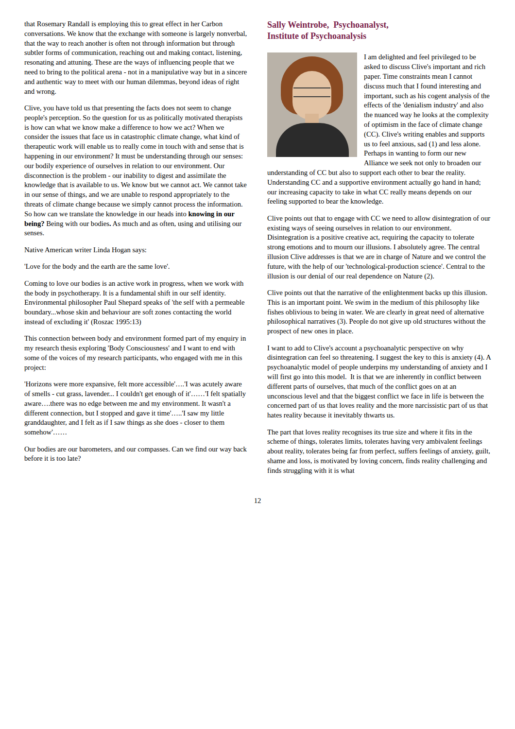that Rosemary Randall is employing this to great effect in her Carbon conversations. We know that the exchange with someone is largely nonverbal, that the way to reach another is often not through information but through subtler forms of communication, reaching out and making contact, listening, resonating and attuning. These are the ways of influencing people that we need to bring to the political arena - not in a manipulative way but in a sincere and authentic way to meet with our human dilemmas, beyond ideas of right and wrong.
Clive, you have told us that presenting the facts does not seem to change people's perception. So the question for us as politically motivated therapists is how can what we know make a difference to how we act? When we consider the issues that face us in catastrophic climate change, what kind of therapeutic work will enable us to really come in touch with and sense that is happening in our environment? It must be understanding through our senses: our bodily experience of ourselves in relation to our environment. Our disconnection is the problem - our inability to digest and assimilate the knowledge that is available to us. We know but we cannot act. We cannot take in our sense of things, and we are unable to respond appropriately to the threats of climate change because we simply cannot process the information. So how can we translate the knowledge in our heads into knowing in our being? Being with our bodies. As much and as often, using and utilising our senses.
Native American writer Linda Hogan says:
'Love for the body and the earth are the same love'.
Coming to love our bodies is an active work in progress, when we work with the body in psychotherapy. It is a fundamental shift in our self identity. Environmental philosopher Paul Shepard speaks of 'the self with a permeable boundary...whose skin and behaviour are soft zones contacting the world instead of excluding it' (Roszac 1995:13)
This connection between body and environment formed part of my enquiry in my research thesis exploring 'Body Consciousness' and I want to end with some of the voices of my research participants, who engaged with me in this project:
'Horizons were more expansive, felt more accessible'….'I was acutely aware of smells - cut grass, lavender... I couldn't get enough of it'……'I felt spatially aware….there was no edge between me and my environment. It wasn't a different connection, but I stopped and gave it time'…..'I saw my little granddaughter, and I felt as if I saw things as she does - closer to them somehow'……
Our bodies are our barometers, and our compasses. Can we find our way back before it is too late?
Sally Weintrobe, Psychoanalyst,
Institute of Psychoanalysis
I am delighted and feel privileged to be asked to discuss Clive's important and rich paper. Time constraints mean I cannot discuss much that I found interesting and important, such as his cogent analysis of the effects of the 'denialism industry' and also the nuanced way he looks at the complexity of optimism in the face of climate change (CC). Clive's writing enables and supports us to feel anxious, sad (1) and less alone. Perhaps in wanting to form our new Alliance we seek not only to broaden our understanding of CC but also to support each other to bear the reality. Understanding CC and a supportive environment actually go hand in hand; our increasing capacity to take in what CC really means depends on our feeling supported to bear the knowledge.
Clive points out that to engage with CC we need to allow disintegration of our existing ways of seeing ourselves in relation to our environment. Disintegration is a positive creative act, requiring the capacity to tolerate strong emotions and to mourn our illusions. I absolutely agree. The central illusion Clive addresses is that we are in charge of Nature and we control the future, with the help of our 'technological-production science'. Central to the illusion is our denial of our real dependence on Nature (2).
Clive points out that the narrative of the enlightenment backs up this illusion. This is an important point. We swim in the medium of this philosophy like fishes oblivious to being in water. We are clearly in great need of alternative philosophical narratives (3). People do not give up old structures without the prospect of new ones in place.
I want to add to Clive's account a psychoanalytic perspective on why disintegration can feel so threatening. I suggest the key to this is anxiety (4). A psychoanalytic model of people underpins my understanding of anxiety and I will first go into this model. It is that we are inherently in conflict between different parts of ourselves, that much of the conflict goes on at an unconscious level and that the biggest conflict we face in life is between the concerned part of us that loves reality and the more narcissistic part of us that hates reality because it inevitably thwarts us.
The part that loves reality recognises its true size and where it fits in the scheme of things, tolerates limits, tolerates having very ambivalent feelings about reality, tolerates being far from perfect, suffers feelings of anxiety, guilt, shame and loss, is motivated by loving concern, finds reality challenging and finds struggling with it is what
12